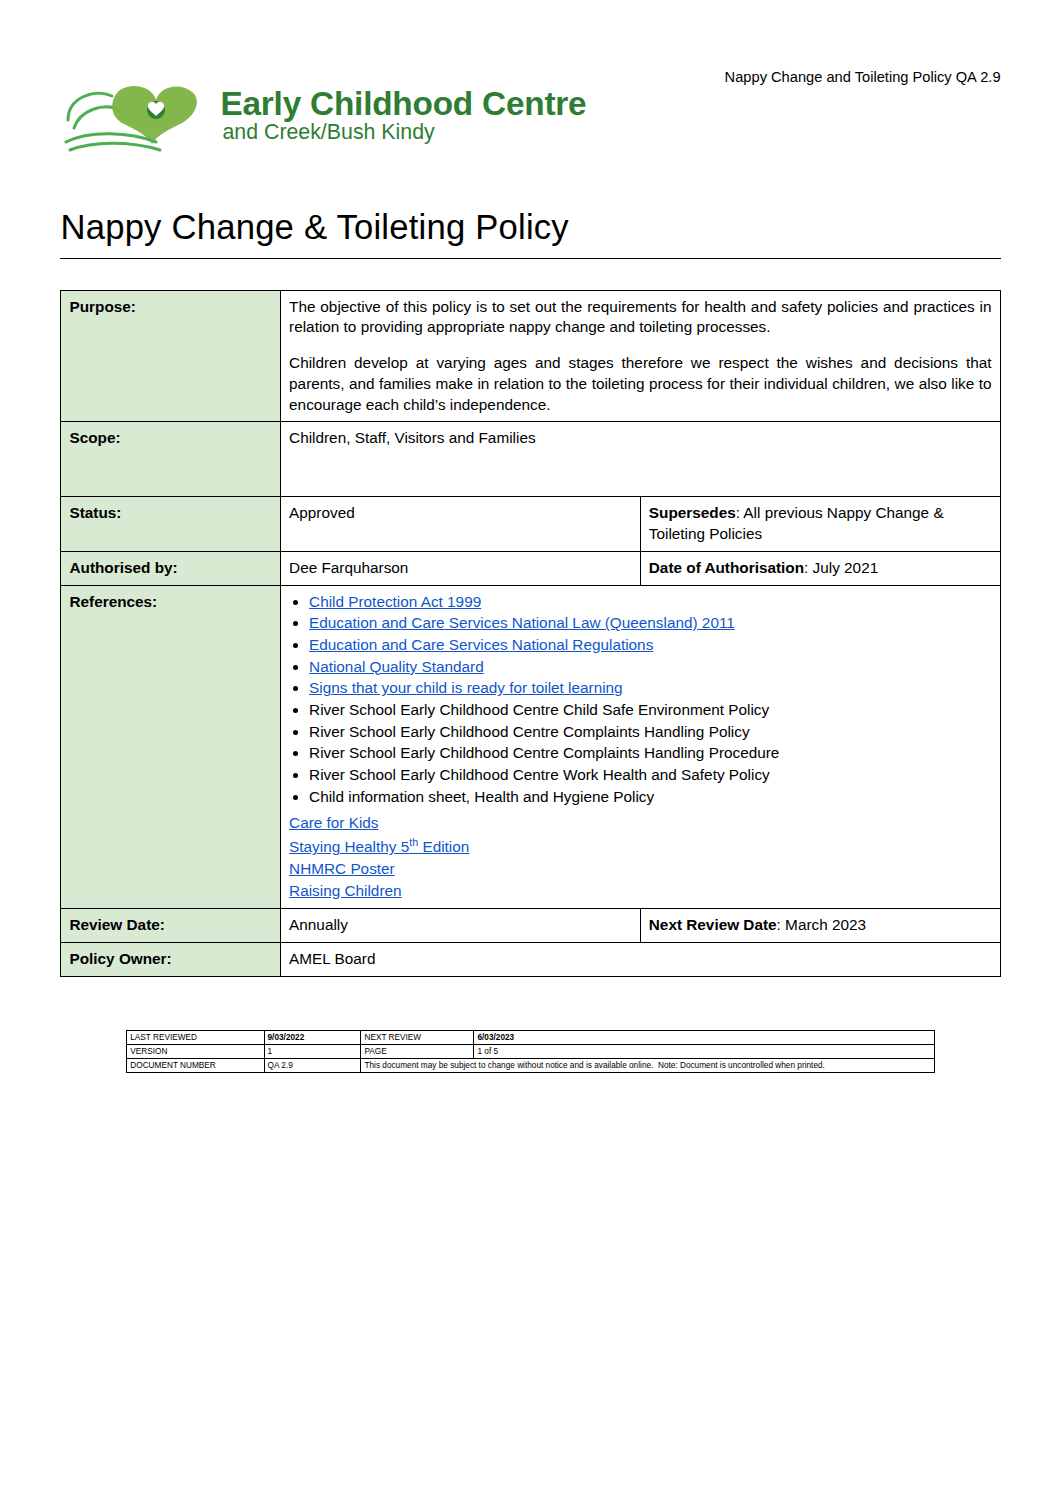Nappy Change and Toileting Policy QA 2.9
Early Childhood Centre
and Creek/Bush Kindy
Nappy Change & Toileting Policy
| Purpose: | The objective of this policy is to set out the requirements for health and safety policies and practices in relation to providing appropriate nappy change and toileting processes. Children develop at varying ages and stages therefore we respect the wishes and decisions that parents, and families make in relation to the toileting process for their individual children, we also like to encourage each child’s independence. |
| Scope: | Children, Staff, Visitors and Families |
| Status: | Approved | Supersedes : All previous Nappy Change & Toileting Policies |
| Authorised by: | Dee Farquharson | Date of Authorisation : July 2021 |
| References: | Child Protection Act 1999 Education and Care Services National Law (Queensland) 2011 Education and Care Services National Regulations National Quality Standard Signs that your child is ready for toilet learning River School Early Childhood Centre Child Safe Environment Policy River School Early Childhood Centre Complaints Handling Policy River School Early Childhood Centre Complaints Handling Procedure River School Early Childhood Centre Work Health and Safety Policy Child information sheet, Health and Hygiene Policy Care for Kids Staying Healthy 5 th Edition NHMRC Poster Raising Children |
| Review Date: | Annually | Next Review Date : March 2023 |
| Policy Owner: | AMEL Board |
| LAST REVIEWED | 9/03/2022 | NEXT REVIEW | 6/03/2023 |
| VERSION | 1 | PAGE | 1 of 5 |
| DOCUMENT NUMBER | QA 2.9 | This document may be subject to change without notice and is available online. Note: Document is uncontrolled when printed. |